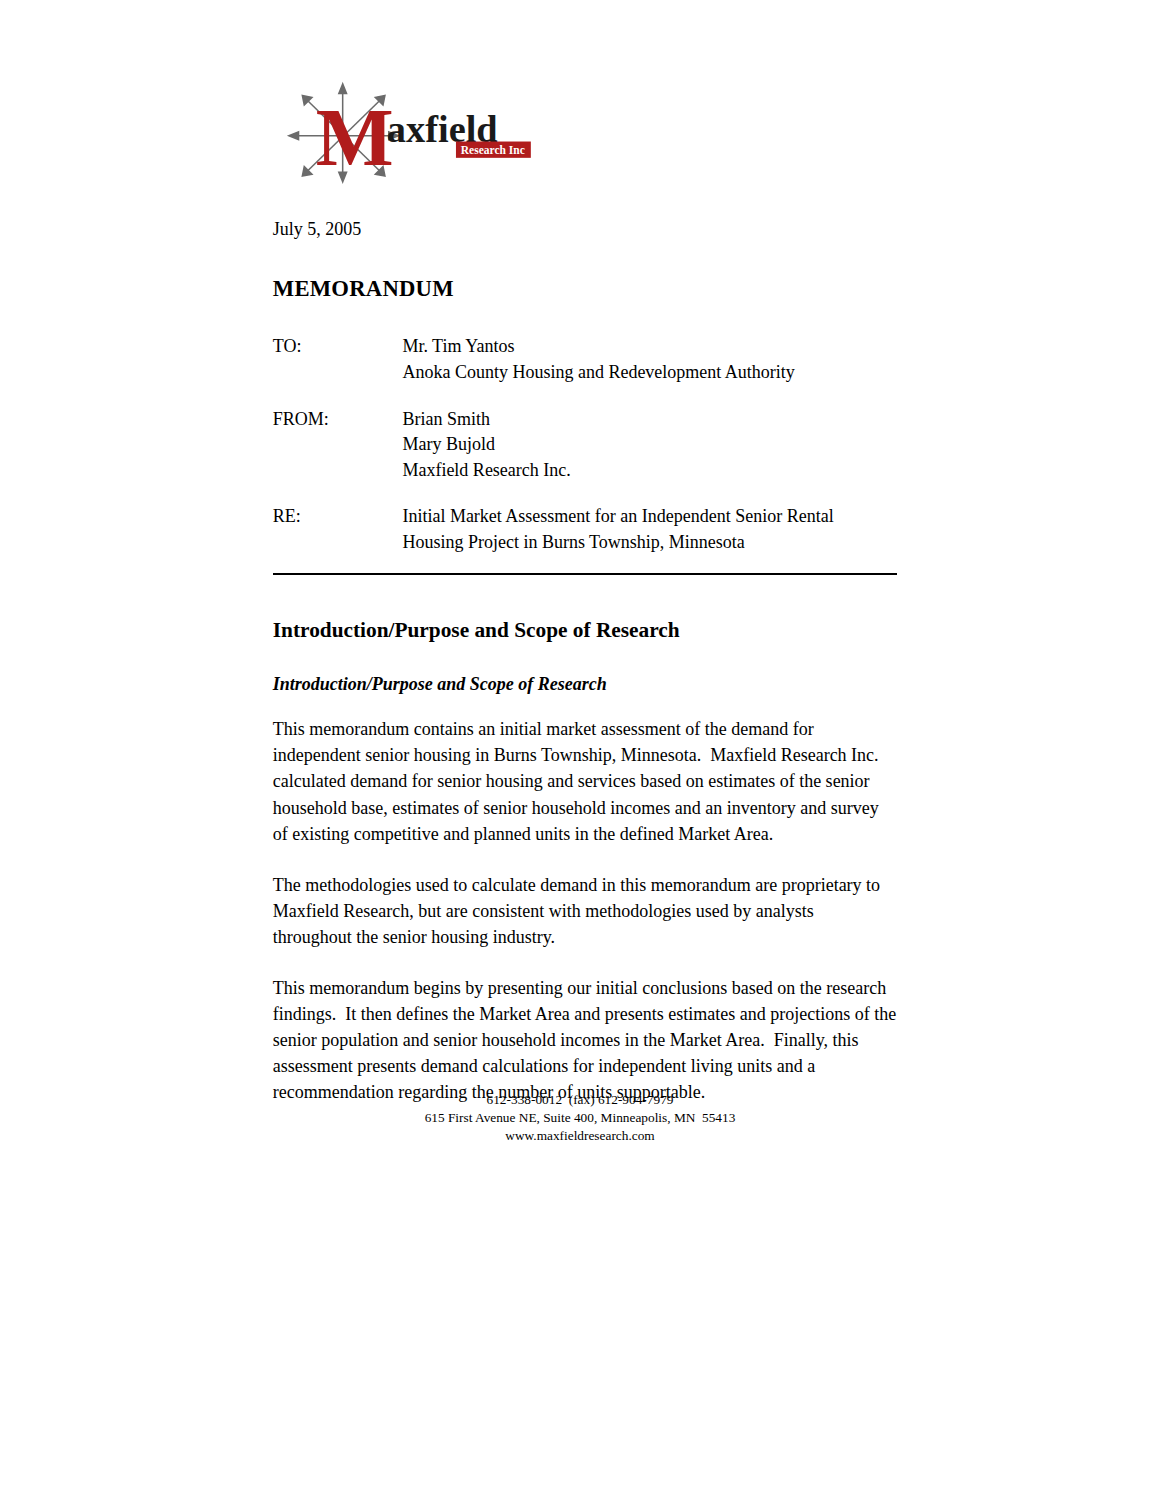M axfield Research Inc
July 5, 2005
MEMORANDUM
| TO: | Mr. Tim Yantos Anoka County Housing and Redevelopment Authority |
| FROM: | Brian Smith Mary Bujold Maxfield Research Inc. |
| RE: | Initial Market Assessment for an Independent Senior Rental Housing Project in Burns Township, Minnesota |
Introduction/Purpose and Scope of Research
Introduction/Purpose and Scope of Research
This memorandum contains an initial market assessment of the demand for independent senior housing in Burns Township, Minnesota. Maxfield Research Inc. calculated demand for senior housing and services based on estimates of the senior household base, estimates of senior household incomes and an inventory and survey of existing competitive and planned units in the defined Market Area.
The methodologies used to calculate demand in this memorandum are proprietary to Maxfield Research, but are consistent with methodologies used by analysts throughout the senior housing industry.
This memorandum begins by presenting our initial conclusions based on the research findings. It then defines the Market Area and presents estimates and projections of the senior population and senior household incomes in the Market Area. Finally, this assessment presents demand calculations for independent living units and a recommendation regarding the number of units supportable.
612-338-0012 (fax) 612-904-7979
615 First Avenue NE, Suite 400, Minneapolis, MN 55413
www.maxfieldresearch.com